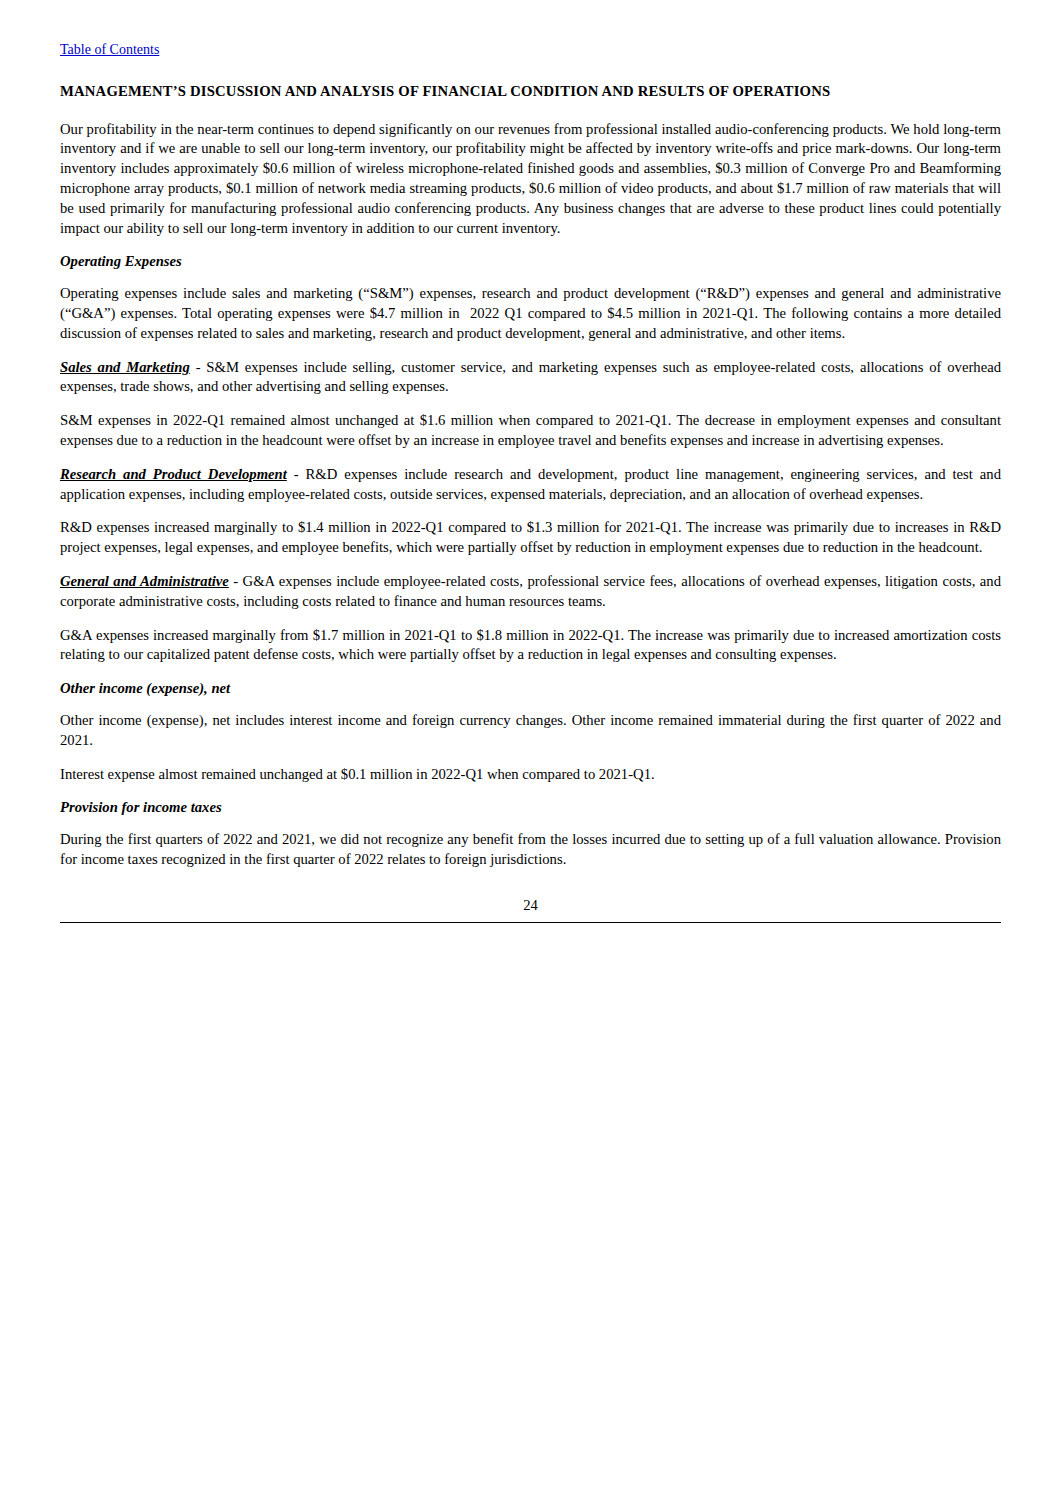Table of Contents
MANAGEMENT’S DISCUSSION AND ANALYSIS OF FINANCIAL CONDITION AND RESULTS OF OPERATIONS
Our profitability in the near-term continues to depend significantly on our revenues from professional installed audio-conferencing products. We hold long-term inventory and if we are unable to sell our long-term inventory, our profitability might be affected by inventory write-offs and price mark-downs. Our long-term inventory includes approximately $0.6 million of wireless microphone-related finished goods and assemblies, $0.3 million of Converge Pro and Beamforming microphone array products, $0.1 million of network media streaming products, $0.6 million of video products, and about $1.7 million of raw materials that will be used primarily for manufacturing professional audio conferencing products. Any business changes that are adverse to these product lines could potentially impact our ability to sell our long-term inventory in addition to our current inventory.
Operating Expenses
Operating expenses include sales and marketing (“S&M”) expenses, research and product development (“R&D”) expenses and general and administrative (“G&A”) expenses. Total operating expenses were $4.7 million in 2022 Q1 compared to $4.5 million in 2021-Q1. The following contains a more detailed discussion of expenses related to sales and marketing, research and product development, general and administrative, and other items.
Sales and Marketing - S&M expenses include selling, customer service, and marketing expenses such as employee-related costs, allocations of overhead expenses, trade shows, and other advertising and selling expenses.
S&M expenses in 2022-Q1 remained almost unchanged at $1.6 million when compared to 2021-Q1. The decrease in employment expenses and consultant expenses due to a reduction in the headcount were offset by an increase in employee travel and benefits expenses and increase in advertising expenses.
Research and Product Development - R&D expenses include research and development, product line management, engineering services, and test and application expenses, including employee-related costs, outside services, expensed materials, depreciation, and an allocation of overhead expenses.
R&D expenses increased marginally to $1.4 million in 2022-Q1 compared to $1.3 million for 2021-Q1. The increase was primarily due to increases in R&D project expenses, legal expenses, and employee benefits, which were partially offset by reduction in employment expenses due to reduction in the headcount.
General and Administrative - G&A expenses include employee-related costs, professional service fees, allocations of overhead expenses, litigation costs, and corporate administrative costs, including costs related to finance and human resources teams.
G&A expenses increased marginally from $1.7 million in 2021-Q1 to $1.8 million in 2022-Q1. The increase was primarily due to increased amortization costs relating to our capitalized patent defense costs, which were partially offset by a reduction in legal expenses and consulting expenses.
Other income (expense), net
Other income (expense), net includes interest income and foreign currency changes. Other income remained immaterial during the first quarter of 2022 and 2021.
Interest expense almost remained unchanged at $0.1 million in 2022-Q1 when compared to 2021-Q1.
Provision for income taxes
During the first quarters of 2022 and 2021, we did not recognize any benefit from the losses incurred due to setting up of a full valuation allowance. Provision for income taxes recognized in the first quarter of 2022 relates to foreign jurisdictions.
24